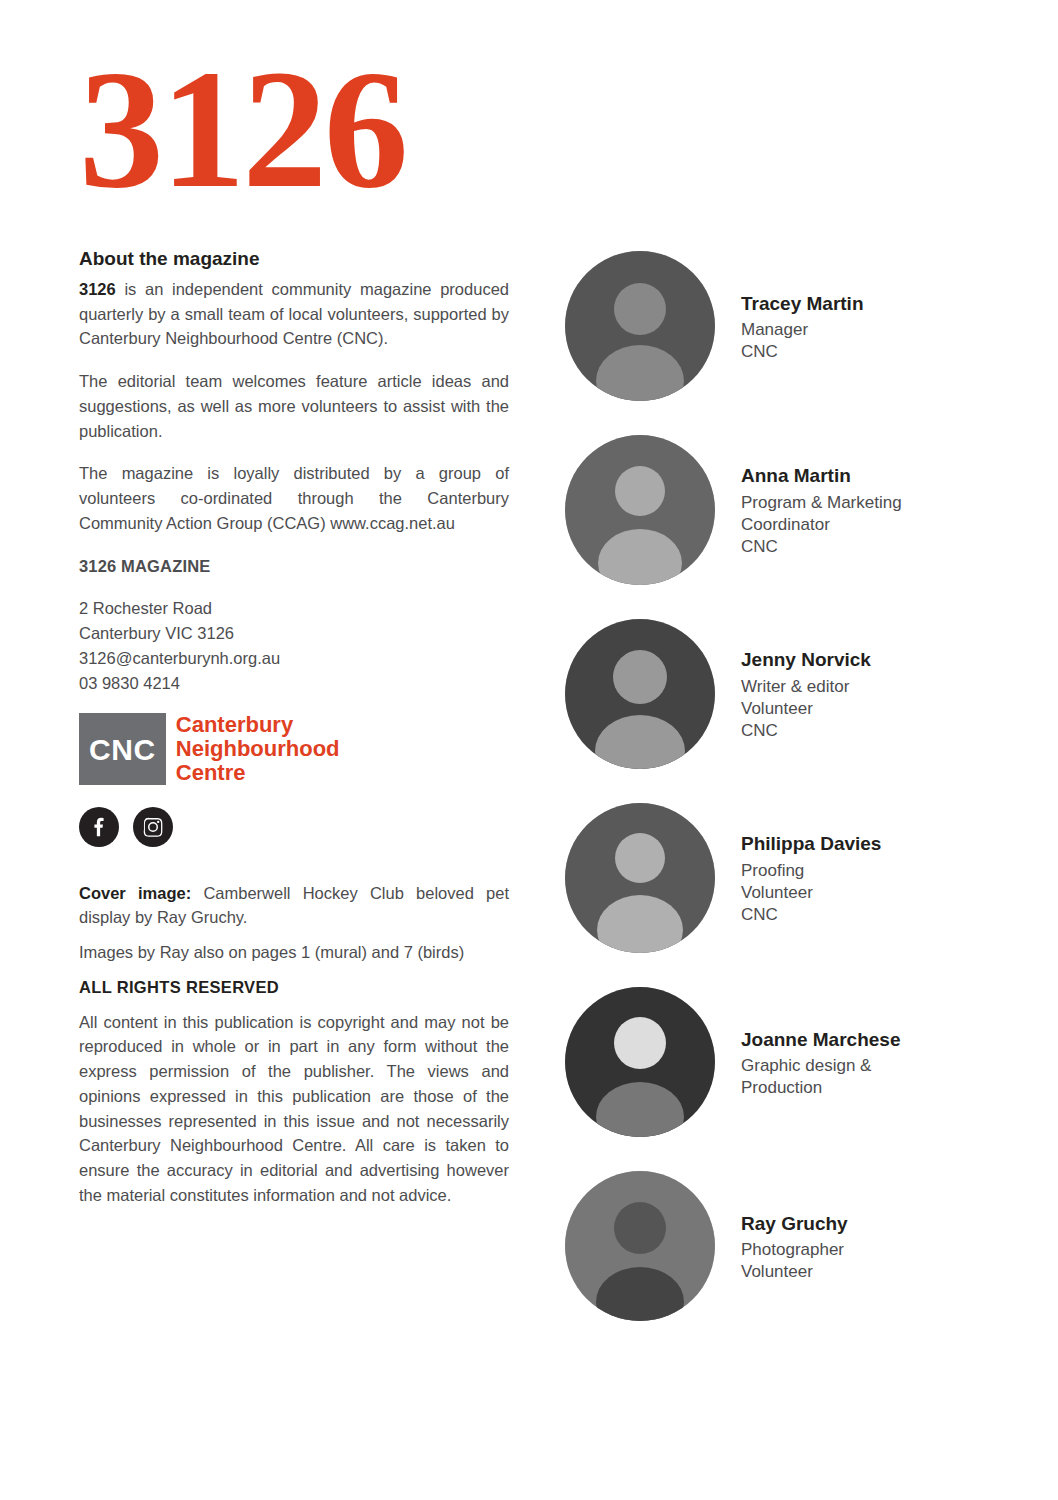3126
About the magazine
3126 is an independent community magazine produced quarterly by a small team of local volunteers, supported by Canterbury Neighbourhood Centre (CNC).
The editorial team welcomes feature article ideas and suggestions, as well as more volunteers to assist with the publication.
The magazine is loyally distributed by a group of volunteers co-ordinated through the Canterbury Community Action Group (CCAG) www.ccag.net.au
3126 MAGAZINE
2 Rochester Road
Canterbury VIC 3126
3126@canterburynh.org.au
03 9830 4214
CNC
Canterbury
Neighbourhood
Centre
Cover image: Camberwell Hockey Club beloved pet display by Ray Gruchy.
Images by Ray also on pages 1 (mural) and 7 (birds)
ALL RIGHTS RESERVED
All content in this publication is copyright and may not be reproduced in whole or in part in any form without the express permission of the publisher. The views and opinions expressed in this publication are those of the businesses represented in this issue and not necessarily Canterbury Neighbourhood Centre. All care is taken to ensure the accuracy in editorial and advertising however the material constitutes information and not advice.
Tracey Martin
Manager
CNC
Anna Martin
Program & Marketing
Coordinator
CNC
Jenny Norvick
Writer & editor
Volunteer
CNC
Philippa Davies
Proofing
Volunteer
CNC
Joanne Marchese
Graphic design &
Production
Ray Gruchy
Photographer
Volunteer